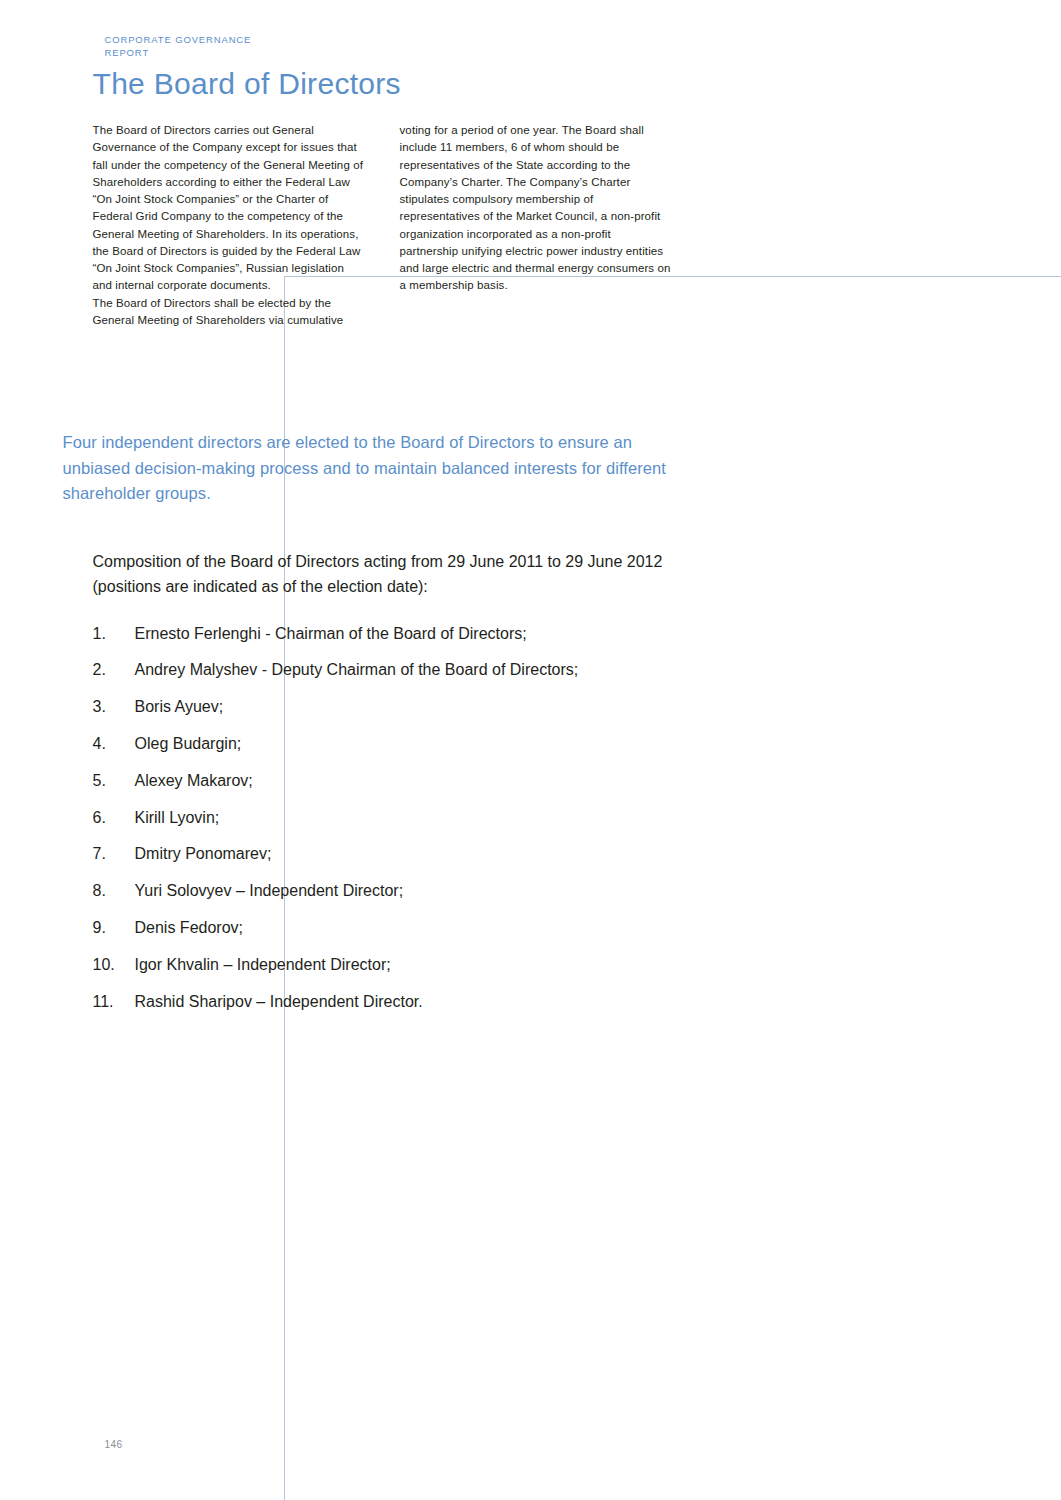Corporate Governance
Report
The Board of Directors
The Board of Directors carries out General Governance of the Company except for issues that fall under the competency of the General Meeting of Shareholders according to either the Federal Law “On Joint Stock Companies” or the Charter of Federal Grid Company to the competency of the General Meeting of Shareholders. In its operations, the Board of Directors is guided by the Federal Law “On Joint Stock Companies”, Russian legislation and internal corporate documents.
The Board of Directors shall be elected by the General Meeting of Shareholders via cumulative voting for a period of one year. The Board shall include 11 members, 6 of whom should be representatives of the State according to the Company’s Charter. The Company’s Charter stipulates compulsory membership of representatives of the Market Council, a non-profit organization incorporated as a non-profit partnership unifying electric power industry entities and large electric and thermal energy consumers on a membership basis.
Four independent directors are elected to the Board of Directors to ensure an unbiased decision-making process and to maintain balanced interests for different shareholder groups.
Composition of the Board of Directors acting from 29 June 2011 to 29 June 2012 (positions are indicated as of the election date):
Ernesto Ferlenghi - Chairman of the Board of Directors;
Andrey Malyshev - Deputy Chairman of the Board of Directors;
Boris Ayuev;
Oleg Budargin;
Alexey Makarov;
Kirill Lyovin;
Dmitry Ponomarev;
Yuri Solovyev – Independent Director;
Denis Fedorov;
Igor Khvalin – Independent Director;
Rashid Sharipov – Independent Director.
146